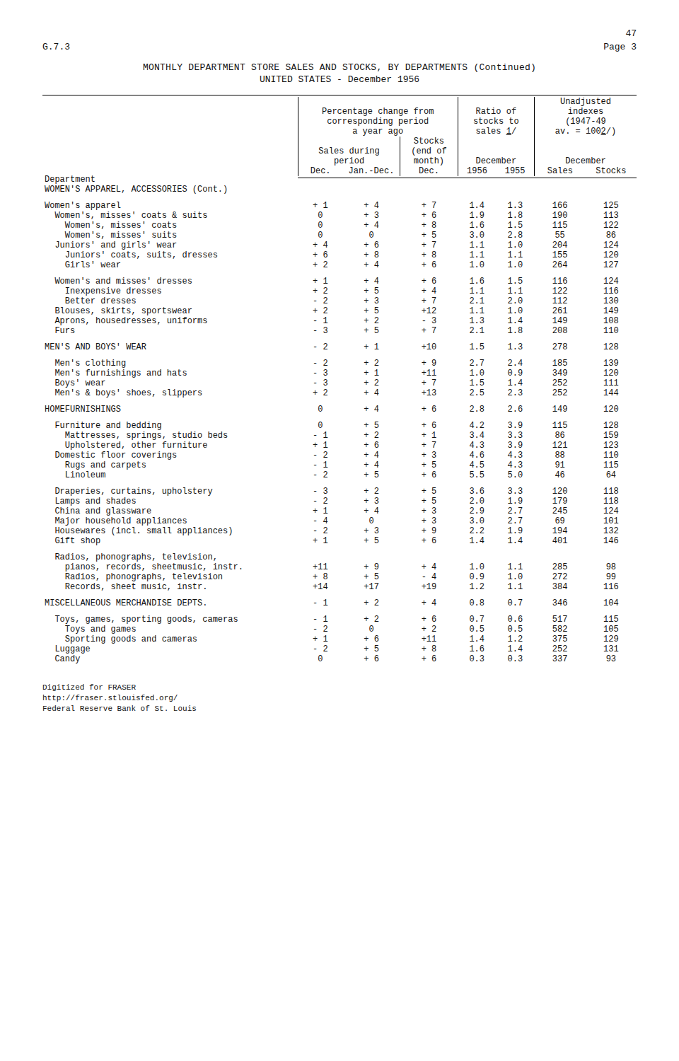47
G.7.3
Page 3
MONTHLY DEPARTMENT STORE SALES AND STOCKS, BY DEPARTMENTS (Continued)
UNITED STATES - December 1956
| Department | Percentage change from corresponding period a year ago | Ratio of stocks to sales 1 / | Unadjusted indexes (1947-49 av. = 100 2 /) |
| Sales during period | Stocks (end of month) | December | December |
| Dec. | Jan.-Dec. | Dec. | 1956 | 1955 | Sales | Stocks |
| WOMEN'S APPAREL, ACCESSORIES (Cont.) | | | | | | | |
| Women's apparel | + 1 | + 4 | + 7 | 1.4 | 1.3 | 166 | 125 |
| Women's, misses' coats & suits | 0 | + 3 | + 6 | 1.9 | 1.8 | 190 | 113 |
| Women's, misses' coats | 0 | + 4 | + 8 | 1.6 | 1.5 | 115 | 122 |
| Women's, misses' suits | 0 | 0 | + 5 | 3.0 | 2.8 | 55 | 86 |
| Juniors' and girls' wear | + 4 | + 6 | + 7 | 1.1 | 1.0 | 204 | 124 |
| Juniors' coats, suits, dresses | + 6 | + 8 | + 8 | 1.1 | 1.1 | 155 | 120 |
| Girls' wear | + 2 | + 4 | + 6 | 1.0 | 1.0 | 264 | 127 |
| Women's and misses' dresses | + 1 | + 4 | + 6 | 1.6 | 1.5 | 116 | 124 |
| Inexpensive dresses | + 2 | + 5 | + 4 | 1.1 | 1.1 | 122 | 116 |
| Better dresses | - 2 | + 3 | + 7 | 2.1 | 2.0 | 112 | 130 |
| Blouses, skirts, sportswear | + 2 | + 5 | +12 | 1.1 | 1.0 | 261 | 149 |
| Aprons, housedresses, uniforms | - 1 | + 2 | - 3 | 1.3 | 1.4 | 149 | 108 |
| Furs | - 3 | + 5 | + 7 | 2.1 | 1.8 | 208 | 110 |
| MEN'S AND BOYS' WEAR | - 2 | + 1 | +10 | 1.5 | 1.3 | 278 | 128 |
| Men's clothing | - 2 | + 2 | + 9 | 2.7 | 2.4 | 185 | 139 |
| Men's furnishings and hats | - 3 | + 1 | +11 | 1.0 | 0.9 | 349 | 120 |
| Boys' wear | - 3 | + 2 | + 7 | 1.5 | 1.4 | 252 | 111 |
| Men's & boys' shoes, slippers | + 2 | + 4 | +13 | 2.5 | 2.3 | 252 | 144 |
| HOMEFURNISHINGS | 0 | + 4 | + 6 | 2.8 | 2.6 | 149 | 120 |
| Furniture and bedding | 0 | + 5 | + 6 | 4.2 | 3.9 | 115 | 128 |
| Mattresses, springs, studio beds | - 1 | + 2 | + 1 | 3.4 | 3.3 | 86 | 159 |
| Upholstered, other furniture | + 1 | + 6 | + 7 | 4.3 | 3.9 | 121 | 123 |
| Domestic floor coverings | - 2 | + 4 | + 3 | 4.6 | 4.3 | 88 | 110 |
| Rugs and carpets | - 1 | + 4 | + 5 | 4.5 | 4.3 | 91 | 115 |
| Linoleum | - 2 | + 5 | + 6 | 5.5 | 5.0 | 46 | 64 |
| Draperies, curtains, upholstery | - 3 | + 2 | + 5 | 3.6 | 3.3 | 120 | 118 |
| Lamps and shades | - 2 | + 3 | + 5 | 2.0 | 1.9 | 179 | 118 |
| China and glassware | + 1 | + 4 | + 3 | 2.9 | 2.7 | 245 | 124 |
| Major household appliances | - 4 | 0 | + 3 | 3.0 | 2.7 | 69 | 101 |
| Housewares (incl. small appliances) | - 2 | + 3 | + 9 | 2.2 | 1.9 | 194 | 132 |
| Gift shop | + 1 | + 5 | + 6 | 1.4 | 1.4 | 401 | 146 |
| Radios, phonographs, television, | | | | | | | |
| pianos, records, sheetmusic, instr. | +11 | + 9 | + 4 | 1.0 | 1.1 | 285 | 98 |
| Radios, phonographs, television | + 8 | + 5 | - 4 | 0.9 | 1.0 | 272 | 99 |
| Records, sheet music, instr. | +14 | +17 | +19 | 1.2 | 1.1 | 384 | 116 |
| MISCELLANEOUS MERCHANDISE DEPTS. | - 1 | + 2 | + 4 | 0.8 | 0.7 | 346 | 104 |
| Toys, games, sporting goods, cameras | - 1 | + 2 | + 6 | 0.7 | 0.6 | 517 | 115 |
| Toys and games | - 2 | 0 | + 2 | 0.5 | 0.5 | 582 | 105 |
| Sporting goods and cameras | + 1 | + 6 | +11 | 1.4 | 1.2 | 375 | 129 |
| Luggage | - 2 | + 5 | + 8 | 1.6 | 1.4 | 252 | 131 |
| Candy | 0 | + 6 | + 6 | 0.3 | 0.3 | 337 | 93 |
Digitized for FRASER
http://fraser.stlouisfed.org/
Federal Reserve Bank of St. Louis